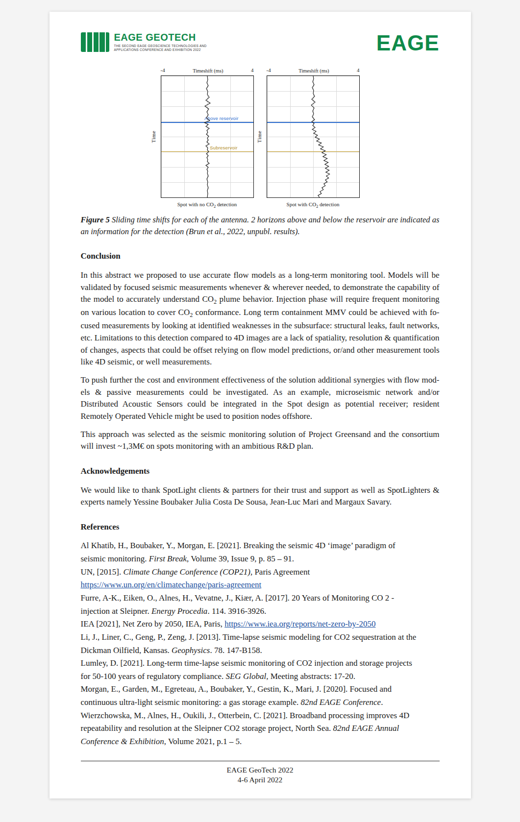EAGE GEOTECH
The Second EAGE Geoscience Technologies and Applications Conference and Exhibition 2022
EAGE
-4 Timeshift (ms) 4
Time
Above reservoir
Subreservoir
Spot with no CO2 detection
-4 Timeshift (ms) 4
Time
Spot with CO2 detection
Figure 5 Sliding time shifts for each of the antenna. 2 horizons above and below the reservoir are indicated as an information for the detection (Brun et al., 2022, unpubl. results).
Conclusion
In this abstract we proposed to use accurate flow models as a long-term monitoring tool. Models will be validated by focused seismic measurements whenever & wherever needed, to demonstrate the capability of the model to accurately understand CO2 plume behavior. Injection phase will require frequent monitoring on various location to cover CO2 conformance. Long term containment MMV could be achieved with focused measurements by looking at identified weaknesses in the subsurface: structural leaks, fault networks, etc. Limitations to this detection compared to 4D images are a lack of spatiality, resolution & quantification of changes, aspects that could be offset relying on flow model predictions, or/and other measurement tools like 4D seismic, or well measurements.
To push further the cost and environment effectiveness of the solution additional synergies with flow models & passive measurements could be investigated. As an example, microseismic network and/or Distributed Acoustic Sensors could be integrated in the Spot design as potential receiver; resident Remotely Operated Vehicle might be used to position nodes offshore.
This approach was selected as the seismic monitoring solution of Project Greensand and the consortium will invest ~1,3M€ on spots monitoring with an ambitious R&D plan.
Acknowledgements
We would like to thank SpotLight clients & partners for their trust and support as well as SpotLighters & experts namely Yessine Boubaker Julia Costa De Sousa, Jean-Luc Mari and Margaux Savary.
References
Al Khatib, H., Boubaker, Y., Morgan, E. [2021]. Breaking the seismic 4D ‘image’ paradigm of
seismic monitoring. First Break, Volume 39, Issue 9, p. 85 – 91.
UN, [2015]. Climate Change Conference (COP21), Paris Agreement
https://www.un.org/en/climatechange/paris-agreement
Furre, A-K., Eiken, O., Alnes, H., Vevatne, J., Kiær, A. [2017]. 20 Years of Monitoring CO 2 -
injection at Sleipner. Energy Procedia. 114. 3916-3926.
IEA [2021], Net Zero by 2050, IEA, Paris, https://www.iea.org/reports/net-zero-by-2050
Li, J., Liner, C., Geng, P., Zeng, J. [2013]. Time-lapse seismic modeling for CO2 sequestration at the
Dickman Oilfield, Kansas. Geophysics. 78. 147-B158.
Lumley, D. [2021]. Long-term time-lapse seismic monitoring of CO2 injection and storage projects
for 50-100 years of regulatory compliance. SEG Global, Meeting abstracts: 17-20.
Morgan, E., Garden, M., Egreteau, A., Boubaker, Y., Gestin, K., Mari, J. [2020]. Focused and
continuous ultra-light seismic monitoring: a gas storage example. 82nd EAGE Conference.
Wierzchowska, M., Alnes, H., Oukili, J., Otterbein, C. [2021]. Broadband processing improves 4D
repeatability and resolution at the Sleipner CO2 storage project, North Sea. 82nd EAGE Annual
Conference & Exhibition, Volume 2021, p.1 – 5.
EAGE GeoTech 2022
4-6 April 2022